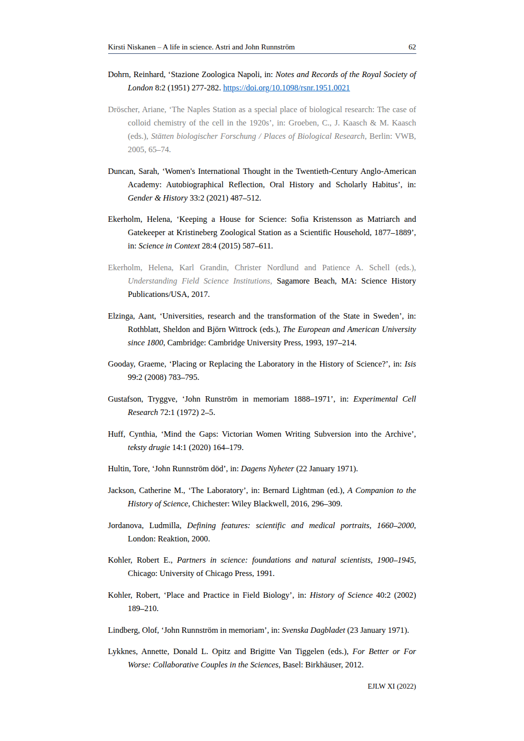Kirsti Niskanen – A life in science. Astri and John Runnström 62
Dohrn, Reinhard, ‘Stazione Zoologica Napoli, in: Notes and Records of the Royal Society of London 8:2 (1951) 277-282. https://doi.org/10.1098/rsnr.1951.0021
Dröscher, Ariane, ‘The Naples Station as a special place of biological research: The case of colloid chemistry of the cell in the 1920s’, in: Groeben, C., J. Kaasch & M. Kaasch (eds.), Stätten biologischer Forschung / Places of Biological Research, Berlin: VWB, 2005, 65–74.
Duncan, Sarah, ‘Women's International Thought in the Twentieth-Century Anglo-American Academy: Autobiographical Reflection, Oral History and Scholarly Habitus’, in: Gender & History 33:2 (2021) 487–512.
Ekerholm, Helena, ‘Keeping a House for Science: Sofia Kristensson as Matriarch and Gatekeeper at Kristineberg Zoological Station as a Scientific Household, 1877–1889’, in: Science in Context 28:4 (2015) 587–611.
Ekerholm, Helena, Karl Grandin, Christer Nordlund and Patience A. Schell (eds.), Understanding Field Science Institutions, Sagamore Beach, MA: Science History Publications/USA, 2017.
Elzinga, Aant, ‘Universities, research and the transformation of the State in Sweden’, in: Rothblatt, Sheldon and Björn Wittrock (eds.), The European and American University since 1800, Cambridge: Cambridge University Press, 1993, 197–214.
Gooday, Graeme, ‘Placing or Replacing the Laboratory in the History of Science?’, in: Isis 99:2 (2008) 783–795.
Gustafson, Tryggve, ‘John Runström in memoriam 1888–1971’, in: Experimental Cell Research 72:1 (1972) 2–5.
Huff, Cynthia, ‘Mind the Gaps: Victorian Women Writing Subversion into the Archive’, teksty drugie 14:1 (2020) 164–179.
Hultin, Tore, ‘John Runnström död’, in: Dagens Nyheter (22 January 1971).
Jackson, Catherine M., ‘The Laboratory’, in: Bernard Lightman (ed.), A Companion to the History of Science, Chichester: Wiley Blackwell, 2016, 296–309.
Jordanova, Ludmilla, Defining features: scientific and medical portraits, 1660–2000, London: Reaktion, 2000.
Kohler, Robert E., Partners in science: foundations and natural scientists, 1900–1945, Chicago: University of Chicago Press, 1991.
Kohler, Robert, ‘Place and Practice in Field Biology’, in: History of Science 40:2 (2002) 189–210.
Lindberg, Olof, ‘John Runnström in memoriam’, in: Svenska Dagbladet (23 January 1971).
Lykknes, Annette, Donald L. Opitz and Brigitte Van Tiggelen (eds.), For Better or For Worse: Collaborative Couples in the Sciences, Basel: Birkhäuser, 2012.
EJLW XI (2022)